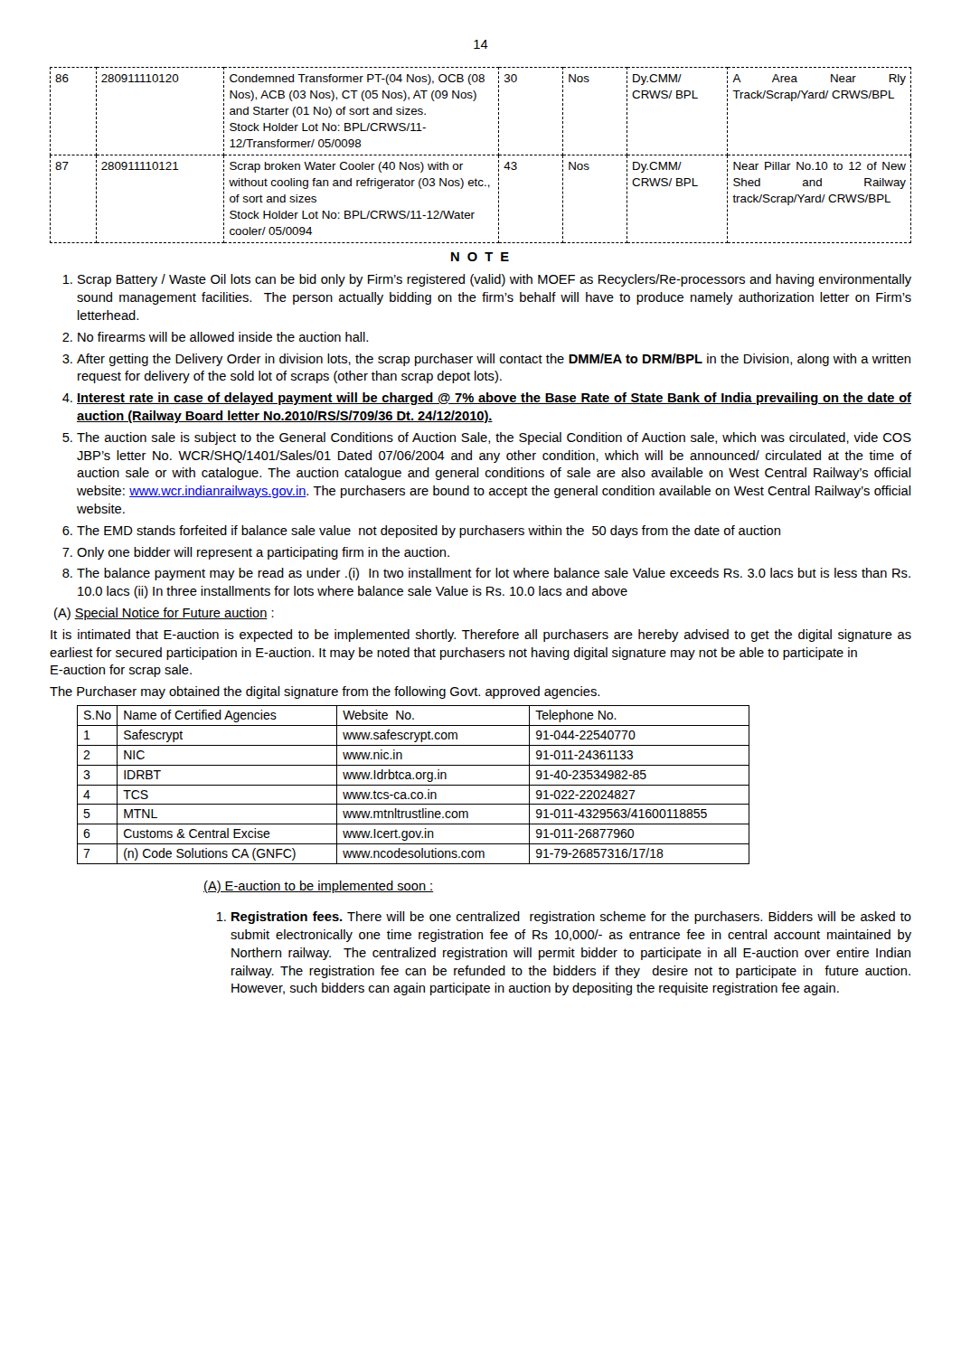14
| 86 | 280911110120 | Condemned Transformer PT-(04 Nos), OCB (08 Nos), ACB (03 Nos), CT (05 Nos), AT (09 Nos) and Starter (01 No) of sort and sizes. Stock Holder Lot No: BPL/CRWS/11-12/Transformer/ 05/0098 | 30 | Nos | Dy.CMM/ CRWS/ BPL | A Area Near Rly Track/Scrap/Yard/ CRWS/BPL |
| 87 | 280911110121 | Scrap broken Water Cooler (40 Nos) with or without cooling fan and refrigerator (03 Nos) etc., of sort and sizes Stock Holder Lot No: BPL/CRWS/11-12/Water cooler/ 05/0094 | 43 | Nos | Dy.CMM/ CRWS/ BPL | Near Pillar No.10 to 12 of New Shed and Railway track/Scrap/Yard/ CRWS/BPL |
N O T E
Scrap Battery / Waste Oil lots can be bid only by Firm’s registered (valid) with MOEF as Recyclers/Re-processors and having environmentally sound management facilities. The person actually bidding on the firm’s behalf will have to produce namely authorization letter on Firm’s letterhead.
No firearms will be allowed inside the auction hall.
After getting the Delivery Order in division lots, the scrap purchaser will contact the DMM/EA to DRM/BPL in the Division, along with a written request for delivery of the sold lot of scraps (other than scrap depot lots).
Interest rate in case of delayed payment will be charged @ 7% above the Base Rate of State Bank of India prevailing on the date of auction (Railway Board letter No.2010/RS/S/709/36 Dt. 24/12/2010).
The auction sale is subject to the General Conditions of Auction Sale, the Special Condition of Auction sale, which was circulated, vide COS JBP’s letter No. WCR/SHQ/1401/Sales/01 Dated 07/06/2004 and any other condition, which will be announced/ circulated at the time of auction sale or with catalogue. The auction catalogue and general conditions of sale are also available on West Central Railway’s official website: www.wcr.indianrailways.gov.in. The purchasers are bound to accept the general condition available on West Central Railway’s official website.
The EMD stands forfeited if balance sale value not deposited by purchasers within the 50 days from the date of auction
Only one bidder will represent a participating firm in the auction.
The balance payment may be read as under .(i) In two installment for lot where balance sale Value exceeds Rs. 3.0 lacs but is less than Rs. 10.0 lacs (ii) In three installments for lots where balance sale Value is Rs. 10.0 lacs and above
(A) Special Notice for Future auction :
It is intimated that E-auction is expected to be implemented shortly. Therefore all purchasers are hereby advised to get the digital signature as earliest for secured participation in E-auction. It may be noted that purchasers not having digital signature may not be able to participate in
E-auction for scrap sale.
The Purchaser may obtained the digital signature from the following Govt. approved agencies.
| S.No | Name of Certified Agencies | Website No. | Telephone No. |
| 1 | Safescrypt | www.safescrypt.com | 91-044-22540770 |
| 2 | NIC | www.nic.in | 91-011-24361133 |
| 3 | IDRBT | www.Idrbtca.org.in | 91-40-23534982-85 |
| 4 | TCS | www.tcs-ca.co.in | 91-022-22024827 |
| 5 | MTNL | www.mtnltrustline.com | 91-011-4329563/41600118855 |
| 6 | Customs & Central Excise | www.Icert.gov.in | 91-011-26877960 |
| 7 | (n) Code Solutions CA (GNFC) | www.ncodesolutions.com | 91-79-26857316/17/18 |
(A) E-auction to be implemented soon :
Registration fees. There will be one centralized registration scheme for the purchasers. Bidders will be asked to submit electronically one time registration fee of Rs 10,000/- as entrance fee in central account maintained by Northern railway. The centralized registration will permit bidder to participate in all E-auction over entire Indian railway. The registration fee can be refunded to the bidders if they desire not to participate in future auction. However, such bidders can again participate in auction by depositing the requisite registration fee again.